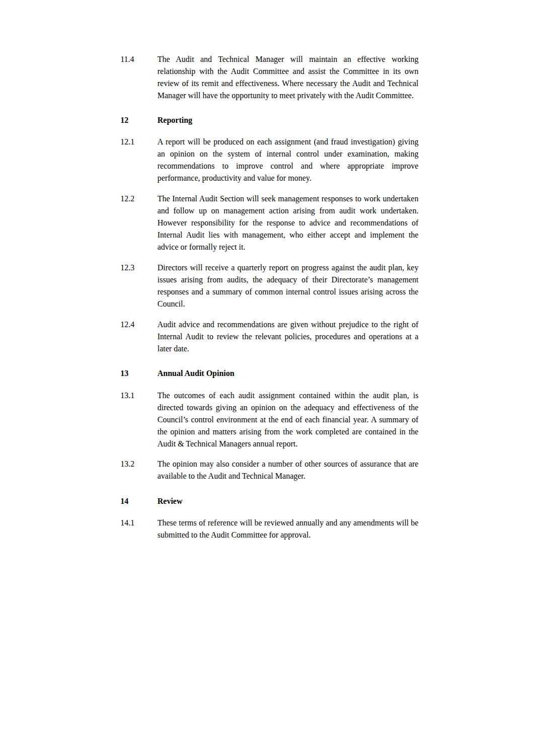11.4
The Audit and Technical Manager will maintain an effective working relationship with the Audit Committee and assist the Committee in its own review of its remit and effectiveness. Where necessary the Audit and Technical Manager will have the opportunity to meet privately with the Audit Committee.
12
Reporting
12.1
A report will be produced on each assignment (and fraud investigation) giving an opinion on the system of internal control under examination, making recommendations to improve control and where appropriate improve performance, productivity and value for money.
12.2
The Internal Audit Section will seek management responses to work undertaken and follow up on management action arising from audit work undertaken. However responsibility for the response to advice and recommendations of Internal Audit lies with management, who either accept and implement the advice or formally reject it.
12.3
Directors will receive a quarterly report on progress against the audit plan, key issues arising from audits, the adequacy of their Directorate’s management responses and a summary of common internal control issues arising across the Council.
12.4
Audit advice and recommendations are given without prejudice to the right of Internal Audit to review the relevant policies, procedures and operations at a later date.
13
Annual Audit Opinion
13.1
The outcomes of each audit assignment contained within the audit plan, is directed towards giving an opinion on the adequacy and effectiveness of the Council’s control environment at the end of each financial year. A summary of the opinion and matters arising from the work completed are contained in the Audit & Technical Managers annual report.
13.2
The opinion may also consider a number of other sources of assurance that are available to the Audit and Technical Manager.
14
Review
14.1
These terms of reference will be reviewed annually and any amendments will be submitted to the Audit Committee for approval.